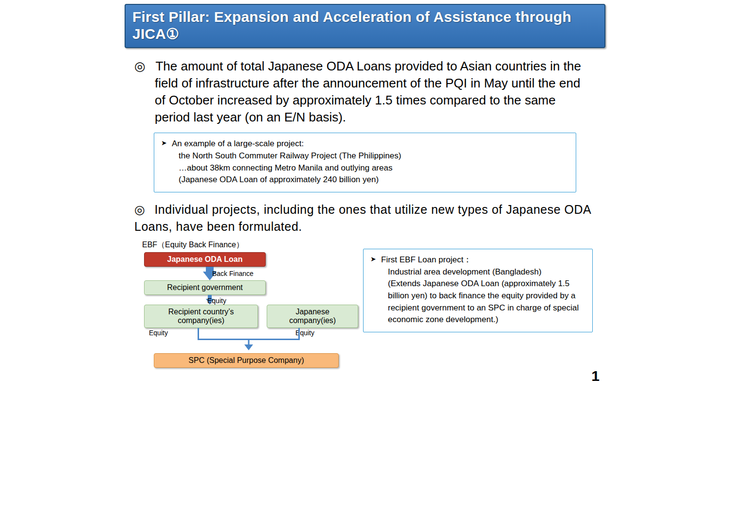First Pillar: Expansion and Acceleration of Assistance through JICA①
◎ The amount of total Japanese ODA Loans provided to Asian countries in the field of infrastructure after the announcement of the PQI in May until the end of October increased by approximately 1.5 times compared to the same period last year (on an E/N basis).
An example of a large-scale project: the North South Commuter Railway Project (The Philippines) …about 38km connecting Metro Manila and outlying areas (Japanese ODA Loan of approximately 240 billion yen)
◎ Individual projects, including the ones that utilize new types of Japanese ODA Loans, have been formulated.
EBF（Equity Back Finance）
Japanese ODA Loan
Back Finance
Recipient government
Equity
Recipient country’s
company(ies) Japanese company(ies)
Equity Equity
SPC (Special Purpose Company)
First EBF Loan project： Industrial area development (Bangladesh) (Extends Japanese ODA Loan (approximately 1.5 billion yen) to back finance the equity provided by a recipient government to an SPC in charge of special economic zone development.)
1